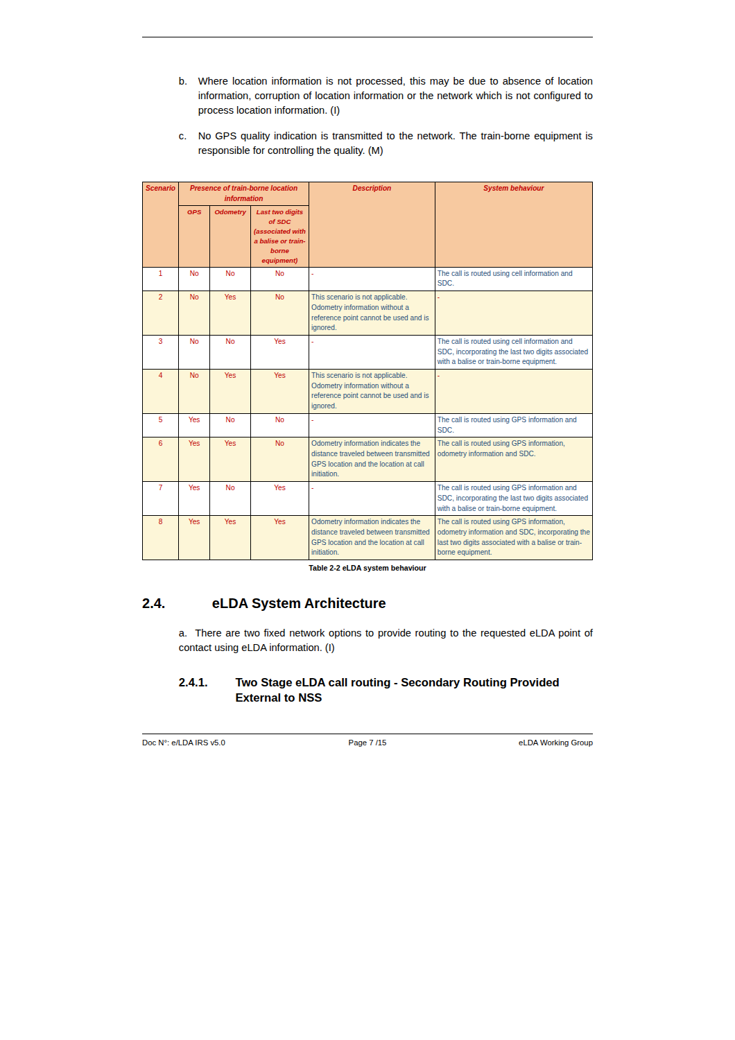b. Where location information is not processed, this may be due to absence of location information, corruption of location information or the network which is not configured to process location information. (I)
c. No GPS quality indication is transmitted to the network. The train-borne equipment is responsible for controlling the quality. (M)
| Scenario | Presence of train-borne location information | Description | System behaviour |
| --- | --- | --- | --- |
| GPS | Odometry | Last two digits of SDC (associated with a balise or train-borne equipment) |
| 1 | No | No | No | - | The call is routed using cell information and SDC. |
| 2 | No | Yes | No | This scenario is not applicable. Odometry information without a reference point cannot be used and is ignored. | - |
| 3 | No | No | Yes | - | The call is routed using cell information and SDC, incorporating the last two digits associated with a balise or train-borne equipment. |
| 4 | No | Yes | Yes | This scenario is not applicable. Odometry information without a reference point cannot be used and is ignored. | - |
| 5 | Yes | No | No | - | The call is routed using GPS information and SDC. |
| 6 | Yes | Yes | No | Odometry information indicates the distance traveled between transmitted GPS location and the location at call initiation. | The call is routed using GPS information, odometry information and SDC. |
| 7 | Yes | No | Yes | - | The call is routed using GPS information and SDC, incorporating the last two digits associated with a balise or train-borne equipment. |
| 8 | Yes | Yes | Yes | Odometry information indicates the distance traveled between transmitted GPS location and the location at call initiation. | The call is routed using GPS information, odometry information and SDC, incorporating the last two digits associated with a balise or train-borne equipment. |
Table 2-2 eLDA system behaviour
2.4. eLDA System Architecture
a. There are two fixed network options to provide routing to the requested eLDA point of contact using eLDA information. (I)
2.4.1. Two Stage eLDA call routing - Secondary Routing Provided External to NSS
Doc N°: e/LDA IRS v5.0
Page 7 /15
eLDA Working Group